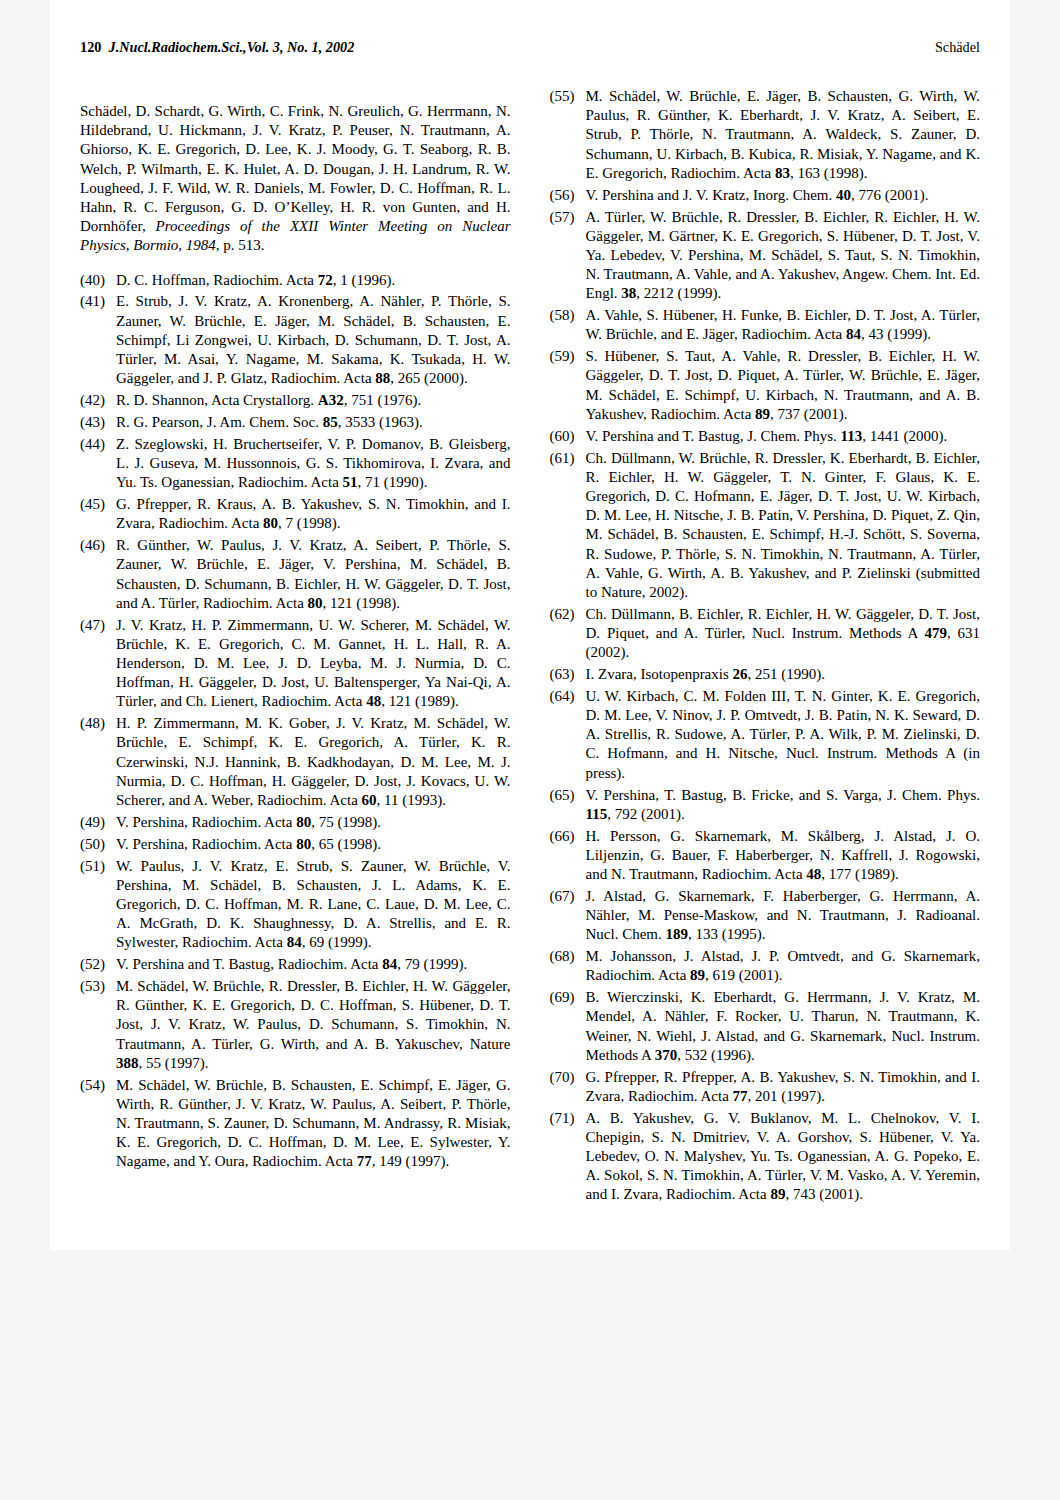120 J.Nucl.Radiochem.Sci.,Vol. 3, No. 1, 2002
Schädel
Schädel, D. Schardt, G. Wirth, C. Frink, N. Greulich, G. Herrmann, N. Hildebrand, U. Hickmann, J. V. Kratz, P. Peuser, N. Trautmann, A. Ghiorso, K. E. Gregorich, D. Lee, K. J. Moody, G. T. Seaborg, R. B. Welch, P. Wilmarth, E. K. Hulet, A. D. Dougan, J. H. Landrum, R. W. Lougheed, J. F. Wild, W. R. Daniels, M. Fowler, D. C. Hoffman, R. L. Hahn, R. C. Ferguson, G. D. O’Kelley, H. R. von Gunten, and H. Dornhöfer, Proceedings of the XXII Winter Meeting on Nuclear Physics, Bormio, 1984, p. 513.
(40) D. C. Hoffman, Radiochim. Acta 72, 1 (1996).
(41) E. Strub, J. V. Kratz, A. Kronenberg, A. Nähler, P. Thörle, S. Zauner, W. Brüchle, E. Jäger, M. Schädel, B. Schausten, E. Schimpf, Li Zongwei, U. Kirbach, D. Schumann, D. T. Jost, A. Türler, M. Asai, Y. Nagame, M. Sakama, K. Tsukada, H. W. Gäggeler, and J. P. Glatz, Radiochim. Acta 88, 265 (2000).
(42) R. D. Shannon, Acta Crystallorg. A32, 751 (1976).
(43) R. G. Pearson, J. Am. Chem. Soc. 85, 3533 (1963).
(44) Z. Szeglowski, H. Bruchertseifer, V. P. Domanov, B. Gleisberg, L. J. Guseva, M. Hussonnois, G. S. Tikhomirova, I. Zvara, and Yu. Ts. Oganessian, Radiochim. Acta 51, 71 (1990).
(45) G. Pfrepper, R. Kraus, A. B. Yakushev, S. N. Timokhin, and I. Zvara, Radiochim. Acta 80, 7 (1998).
(46) R. Günther, W. Paulus, J. V. Kratz, A. Seibert, P. Thörle, S. Zauner, W. Brüchle, E. Jäger, V. Pershina, M. Schädel, B. Schausten, D. Schumann, B. Eichler, H. W. Gäggeler, D. T. Jost, and A. Türler, Radiochim. Acta 80, 121 (1998).
(47) J. V. Kratz, H. P. Zimmermann, U. W. Scherer, M. Schädel, W. Brüchle, K. E. Gregorich, C. M. Gannet, H. L. Hall, R. A. Henderson, D. M. Lee, J. D. Leyba, M. J. Nurmia, D. C. Hoffman, H. Gäggeler, D. Jost, U. Baltensperger, Ya Nai-Qi, A. Türler, and Ch. Lienert, Radiochim. Acta 48, 121 (1989).
(48) H. P. Zimmermann, M. K. Gober, J. V. Kratz, M. Schädel, W. Brüchle, E. Schimpf, K. E. Gregorich, A. Türler, K. R. Czerwinski, N.J. Hannink, B. Kadkhodayan, D. M. Lee, M. J. Nurmia, D. C. Hoffman, H. Gäggeler, D. Jost, J. Kovacs, U. W. Scherer, and A. Weber, Radiochim. Acta 60, 11 (1993).
(49) V. Pershina, Radiochim. Acta 80, 75 (1998).
(50) V. Pershina, Radiochim. Acta 80, 65 (1998).
(51) W. Paulus, J. V. Kratz, E. Strub, S. Zauner, W. Brüchle, V. Pershina, M. Schädel, B. Schausten, J. L. Adams, K. E. Gregorich, D. C. Hoffman, M. R. Lane, C. Laue, D. M. Lee, C. A. McGrath, D. K. Shaughnessy, D. A. Strellis, and E. R. Sylwester, Radiochim. Acta 84, 69 (1999).
(52) V. Pershina and T. Bastug, Radiochim. Acta 84, 79 (1999).
(53) M. Schädel, W. Brüchle, R. Dressler, B. Eichler, H. W. Gäggeler, R. Günther, K. E. Gregorich, D. C. Hoffman, S. Hübener, D. T. Jost, J. V. Kratz, W. Paulus, D. Schumann, S. Timokhin, N. Trautmann, A. Türler, G. Wirth, and A. B. Yakuschev, Nature 388, 55 (1997).
(54) M. Schädel, W. Brüchle, B. Schausten, E. Schimpf, E. Jäger, G. Wirth, R. Günther, J. V. Kratz, W. Paulus, A. Seibert, P. Thörle, N. Trautmann, S. Zauner, D. Schumann, M. Andrassy, R. Misiak, K. E. Gregorich, D. C. Hoffman, D. M. Lee, E. Sylwester, Y. Nagame, and Y. Oura, Radiochim. Acta 77, 149 (1997).
(55) M. Schädel, W. Brüchle, E. Jäger, B. Schausten, G. Wirth, W. Paulus, R. Günther, K. Eberhardt, J. V. Kratz, A. Seibert, E. Strub, P. Thörle, N. Trautmann, A. Waldeck, S. Zauner, D. Schumann, U. Kirbach, B. Kubica, R. Misiak, Y. Nagame, and K. E. Gregorich, Radiochim. Acta 83, 163 (1998).
(56) V. Pershina and J. V. Kratz, Inorg. Chem. 40, 776 (2001).
(57) A. Türler, W. Brüchle, R. Dressler, B. Eichler, R. Eichler, H. W. Gäggeler, M. Gärtner, K. E. Gregorich, S. Hübener, D. T. Jost, V. Ya. Lebedev, V. Pershina, M. Schädel, S. Taut, S. N. Timokhin, N. Trautmann, A. Vahle, and A. Yakushev, Angew. Chem. Int. Ed. Engl. 38, 2212 (1999).
(58) A. Vahle, S. Hübener, H. Funke, B. Eichler, D. T. Jost, A. Türler, W. Brüchle, and E. Jäger, Radiochim. Acta 84, 43 (1999).
(59) S. Hübener, S. Taut, A. Vahle, R. Dressler, B. Eichler, H. W. Gäggeler, D. T. Jost, D. Piquet, A. Türler, W. Brüchle, E. Jäger, M. Schädel, E. Schimpf, U. Kirbach, N. Trautmann, and A. B. Yakushev, Radiochim. Acta 89, 737 (2001).
(60) V. Pershina and T. Bastug, J. Chem. Phys. 113, 1441 (2000).
(61) Ch. Düllmann, W. Brüchle, R. Dressler, K. Eberhardt, B. Eichler, R. Eichler, H. W. Gäggeler, T. N. Ginter, F. Glaus, K. E. Gregorich, D. C. Hofmann, E. Jäger, D. T. Jost, U. W. Kirbach, D. M. Lee, H. Nitsche, J. B. Patin, V. Pershina, D. Piquet, Z. Qin, M. Schädel, B. Schausten, E. Schimpf, H.-J. Schött, S. Soverna, R. Sudowe, P. Thörle, S. N. Timokhin, N. Trautmann, A. Türler, A. Vahle, G. Wirth, A. B. Yakushev, and P. Zielinski (submitted to Nature, 2002).
(62) Ch. Düllmann, B. Eichler, R. Eichler, H. W. Gäggeler, D. T. Jost, D. Piquet, and A. Türler, Nucl. Instrum. Methods A 479, 631 (2002).
(63) I. Zvara, Isotopenpraxis 26, 251 (1990).
(64) U. W. Kirbach, C. M. Folden III, T. N. Ginter, K. E. Gregorich, D. M. Lee, V. Ninov, J. P. Omtvedt, J. B. Patin, N. K. Seward, D. A. Strellis, R. Sudowe, A. Türler, P. A. Wilk, P. M. Zielinski, D. C. Hofmann, and H. Nitsche, Nucl. Instrum. Methods A (in press).
(65) V. Pershina, T. Bastug, B. Fricke, and S. Varga, J. Chem. Phys. 115, 792 (2001).
(66) H. Persson, G. Skarnemark, M. Skålberg, J. Alstad, J. O. Liljenzin, G. Bauer, F. Haberberger, N. Kaffrell, J. Rogowski, and N. Trautmann, Radiochim. Acta 48, 177 (1989).
(67) J. Alstad, G. Skarnemark, F. Haberberger, G. Herrmann, A. Nähler, M. Pense-Maskow, and N. Trautmann, J. Radioanal. Nucl. Chem. 189, 133 (1995).
(68) M. Johansson, J. Alstad, J. P. Omtvedt, and G. Skarnemark, Radiochim. Acta 89, 619 (2001).
(69) B. Wierczinski, K. Eberhardt, G. Herrmann, J. V. Kratz, M. Mendel, A. Nähler, F. Rocker, U. Tharun, N. Trautmann, K. Weiner, N. Wiehl, J. Alstad, and G. Skarnemark, Nucl. Instrum. Methods A 370, 532 (1996).
(70) G. Pfrepper, R. Pfrepper, A. B. Yakushev, S. N. Timokhin, and I. Zvara, Radiochim. Acta 77, 201 (1997).
(71) A. B. Yakushev, G. V. Buklanov, M. L. Chelnokov, V. I. Chepigin, S. N. Dmitriev, V. A. Gorshov, S. Hübener, V. Ya. Lebedev, O. N. Malyshev, Yu. Ts. Oganessian, A. G. Popeko, E. A. Sokol, S. N. Timokhin, A. Türler, V. M. Vasko, A. V. Yeremin, and I. Zvara, Radiochim. Acta 89, 743 (2001).